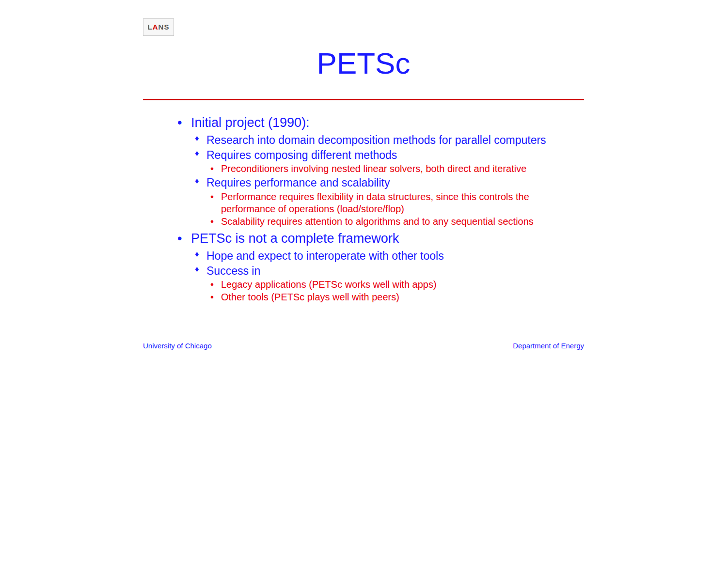LANS
PETSc
Initial project (1990):
Research into domain decomposition methods for parallel computers
Requires composing different methods
Preconditioners involving nested linear solvers, both direct and iterative
Requires performance and scalability
Performance requires flexibility in data structures, since this controls the performance of operations (load/store/flop)
Scalability requires attention to algorithms and to any sequential sections
PETSc is not a complete framework
Hope and expect to interoperate with other tools
Success in
Legacy applications (PETSc works well with apps)
Other tools (PETSc plays well with peers)
University of Chicago Department of Energy